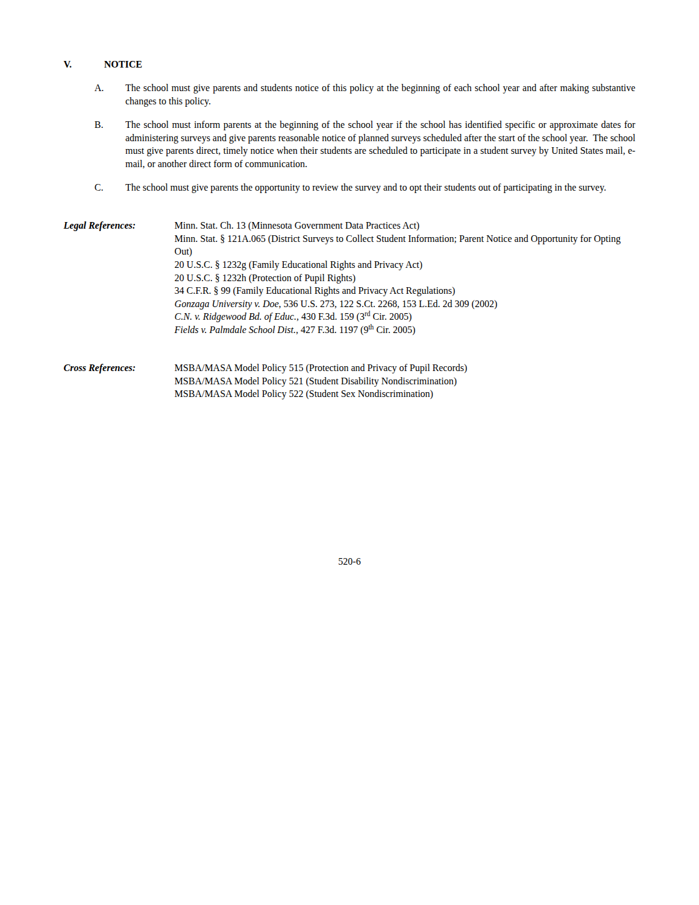V. NOTICE
A.
The school must give parents and students notice of this policy at the beginning of each school year and after making substantive changes to this policy.
B.
The school must inform parents at the beginning of the school year if the school has identified specific or approximate dates for administering surveys and give parents reasonable notice of planned surveys scheduled after the start of the school year. The school must give parents direct, timely notice when their students are scheduled to participate in a student survey by United States mail, e-mail, or another direct form of communication.
C.
The school must give parents the opportunity to review the survey and to opt their students out of participating in the survey.
Legal References:
Minn. Stat. Ch. 13 (Minnesota Government Data Practices Act)
Minn. Stat. § 121A.065 (District Surveys to Collect Student Information; Parent Notice and Opportunity for Opting Out)
20 U.S.C. § 1232g (Family Educational Rights and Privacy Act)
20 U.S.C. § 1232h (Protection of Pupil Rights)
34 C.F.R. § 99 (Family Educational Rights and Privacy Act Regulations)
Gonzaga University v. Doe, 536 U.S. 273, 122 S.Ct. 2268, 153 L.Ed. 2d 309 (2002)
C.N. v. Ridgewood Bd. of Educ., 430 F.3d. 159 (3rd Cir. 2005)
Fields v. Palmdale School Dist., 427 F.3d. 1197 (9th Cir. 2005)
Cross References:
MSBA/MASA Model Policy 515 (Protection and Privacy of Pupil Records)
MSBA/MASA Model Policy 521 (Student Disability Nondiscrimination)
MSBA/MASA Model Policy 522 (Student Sex Nondiscrimination)
520-6